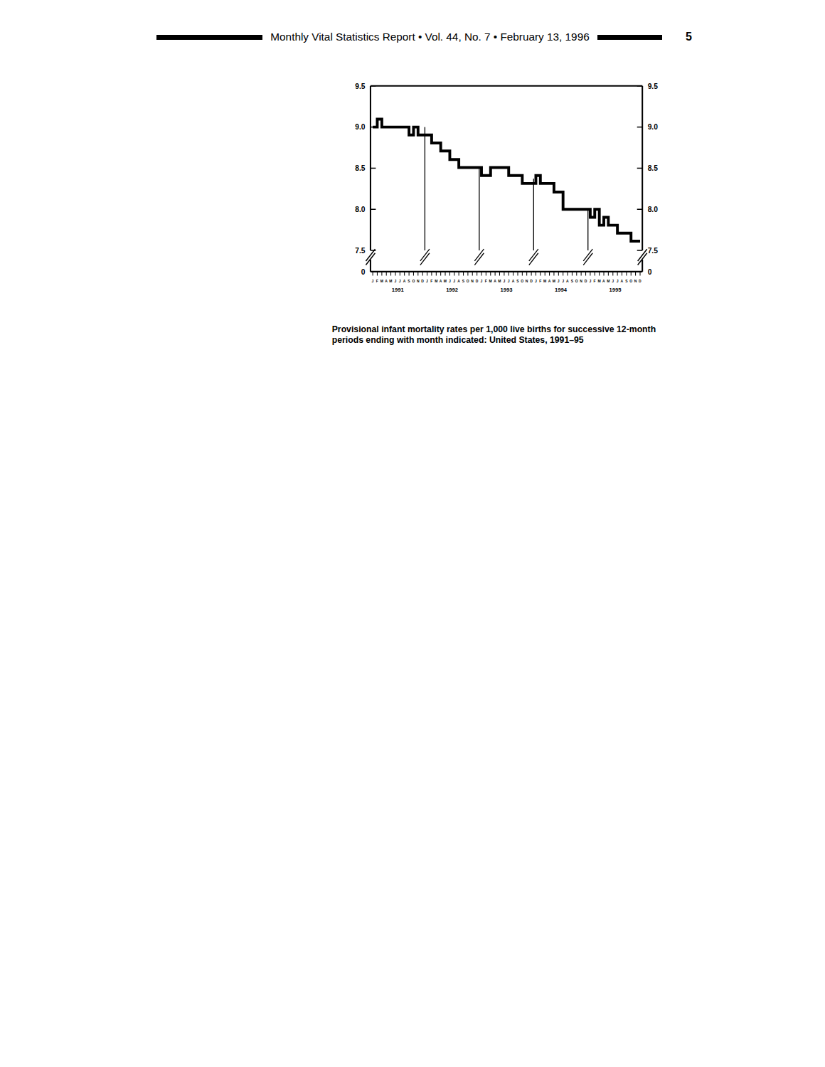Monthly Vital Statistics Report • Vol. 44, No. 7 • February 13, 1996 5
9.5 9.0 8.5 8.0 7.5 0 9.5 9.0 8.5 8.0 7.5 0 J F M A M J J A S O N D J F M A M J J A S O N D J F M A M J J A S O N D J F M A M J J A S O N D J F M A M J J A S O N D 1991 1992 1993 1994 1995
Provisional infant mortality rates per 1,000 live births for successive 12-month periods ending with month indicated: United States, 1991–95